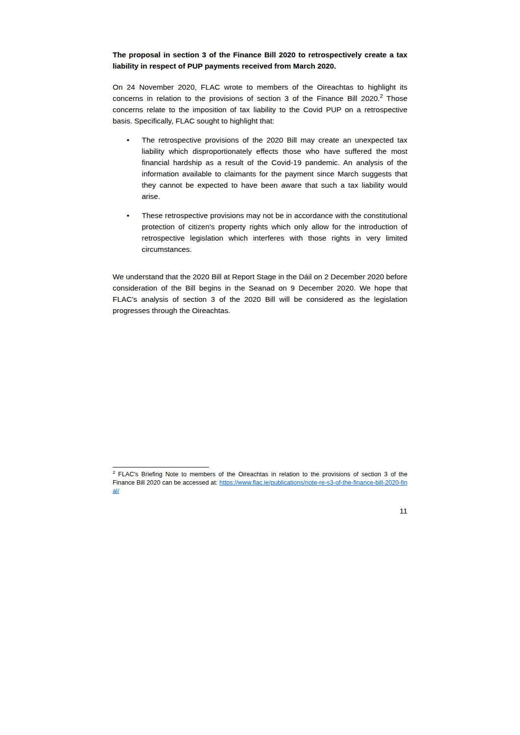The proposal in section 3 of the Finance Bill 2020 to retrospectively create a tax liability in respect of PUP payments received from March 2020.
On 24 November 2020, FLAC wrote to members of the Oireachtas to highlight its concerns in relation to the provisions of section 3 of the Finance Bill 2020.2 Those concerns relate to the imposition of tax liability to the Covid PUP on a retrospective basis. Specifically, FLAC sought to highlight that:
The retrospective provisions of the 2020 Bill may create an unexpected tax liability which disproportionately effects those who have suffered the most financial hardship as a result of the Covid-19 pandemic. An analysis of the information available to claimants for the payment since March suggests that they cannot be expected to have been aware that such a tax liability would arise.
These retrospective provisions may not be in accordance with the constitutional protection of citizen's property rights which only allow for the introduction of retrospective legislation which interferes with those rights in very limited circumstances.
We understand that the 2020 Bill at Report Stage in the Dáil on 2 December 2020 before consideration of the Bill begins in the Seanad on 9 December 2020. We hope that FLAC's analysis of section 3 of the 2020 Bill will be considered as the legislation progresses through the Oireachtas.
2 FLAC's Briefing Note to members of the Oireachtas in relation to the provisions of section 3 of the Finance Bill 2020 can be accessed at: https://www.flac.ie/publications/note-re-s3-of-the-finance-bill-2020-final/
11